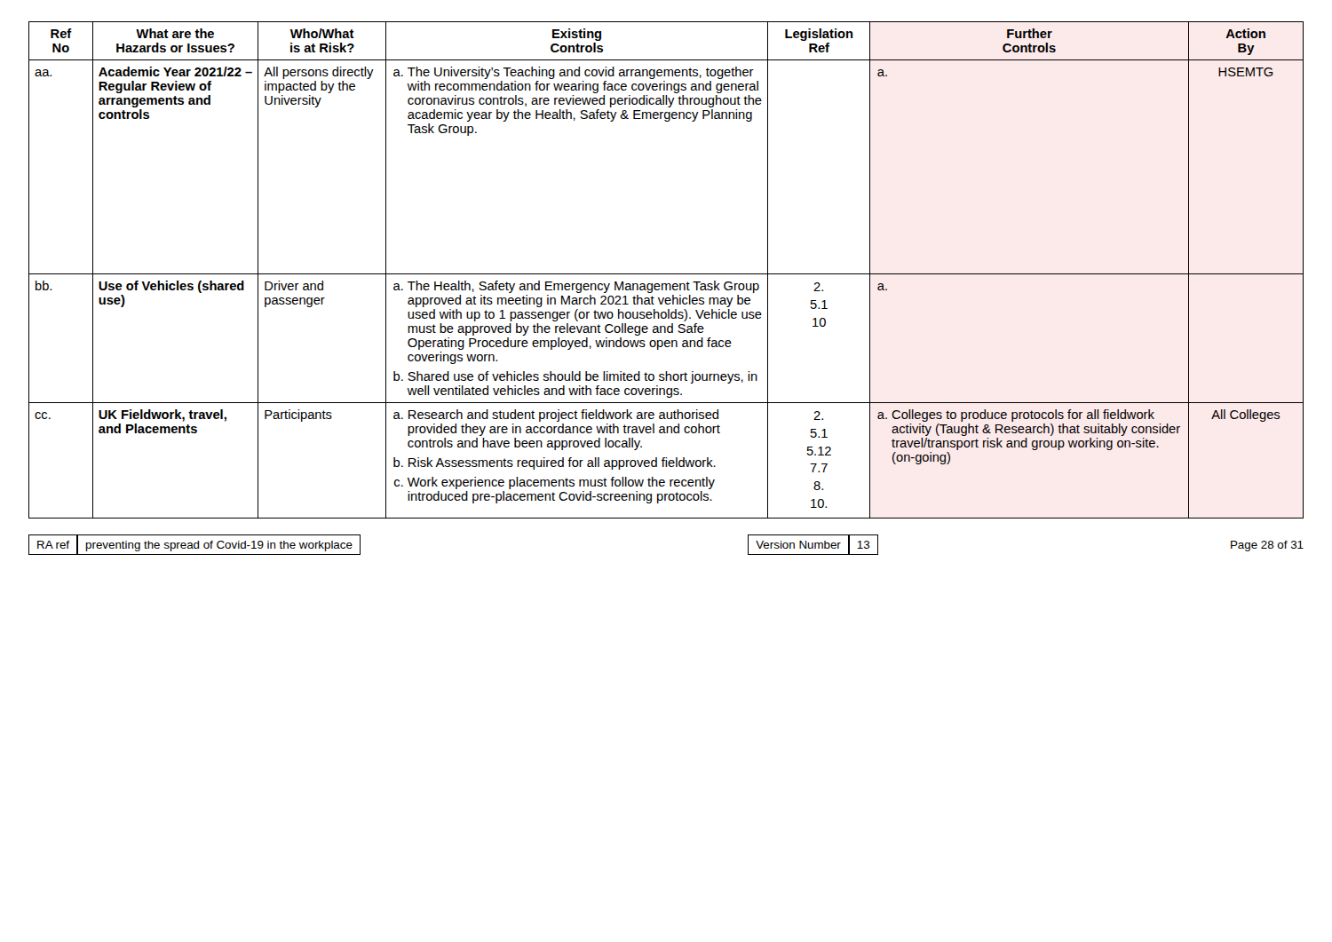| Ref No | What are the Hazards or Issues? | Who/What is at Risk? | Existing Controls | Legislation Ref | Further Controls | Action By |
| --- | --- | --- | --- | --- | --- | --- |
| aa. | Academic Year 2021/22 – Regular Review of arrangements and controls | All persons directly impacted by the University | The University’s Teaching and covid arrangements, together with recommendation for wearing face coverings and general coronavirus controls, are reviewed periodically throughout the academic year by the Health, Safety & Emergency Planning Task Group. | | | HSEMTG |
| bb. | Use of Vehicles (shared use) | Driver and passenger | The Health, Safety and Emergency Management Task Group approved at its meeting in March 2021 that vehicles may be used with up to 1 passenger (or two households). Vehicle use must be approved by the relevant College and Safe Operating Procedure employed, windows open and face coverings worn. Shared use of vehicles should be limited to short journeys, in well ventilated vehicles and with face coverings. | 2. 5.1 10 | | |
| cc. | UK Fieldwork, travel, and Placements | Participants | Research and student project fieldwork are authorised provided they are in accordance with travel and cohort controls and have been approved locally. Risk Assessments required for all approved fieldwork. Work experience placements must follow the recently introduced pre-placement Covid-screening protocols. | 2. 5.1 5.12 7.7 8. 10. | Colleges to produce protocols for all fieldwork activity (Taught & Research) that suitably consider travel/transport risk and group working on-site. (on-going) | All Colleges |
RA ref
preventing the spread of Covid-19 in the workplace
Version Number
13
Page 28 of 31